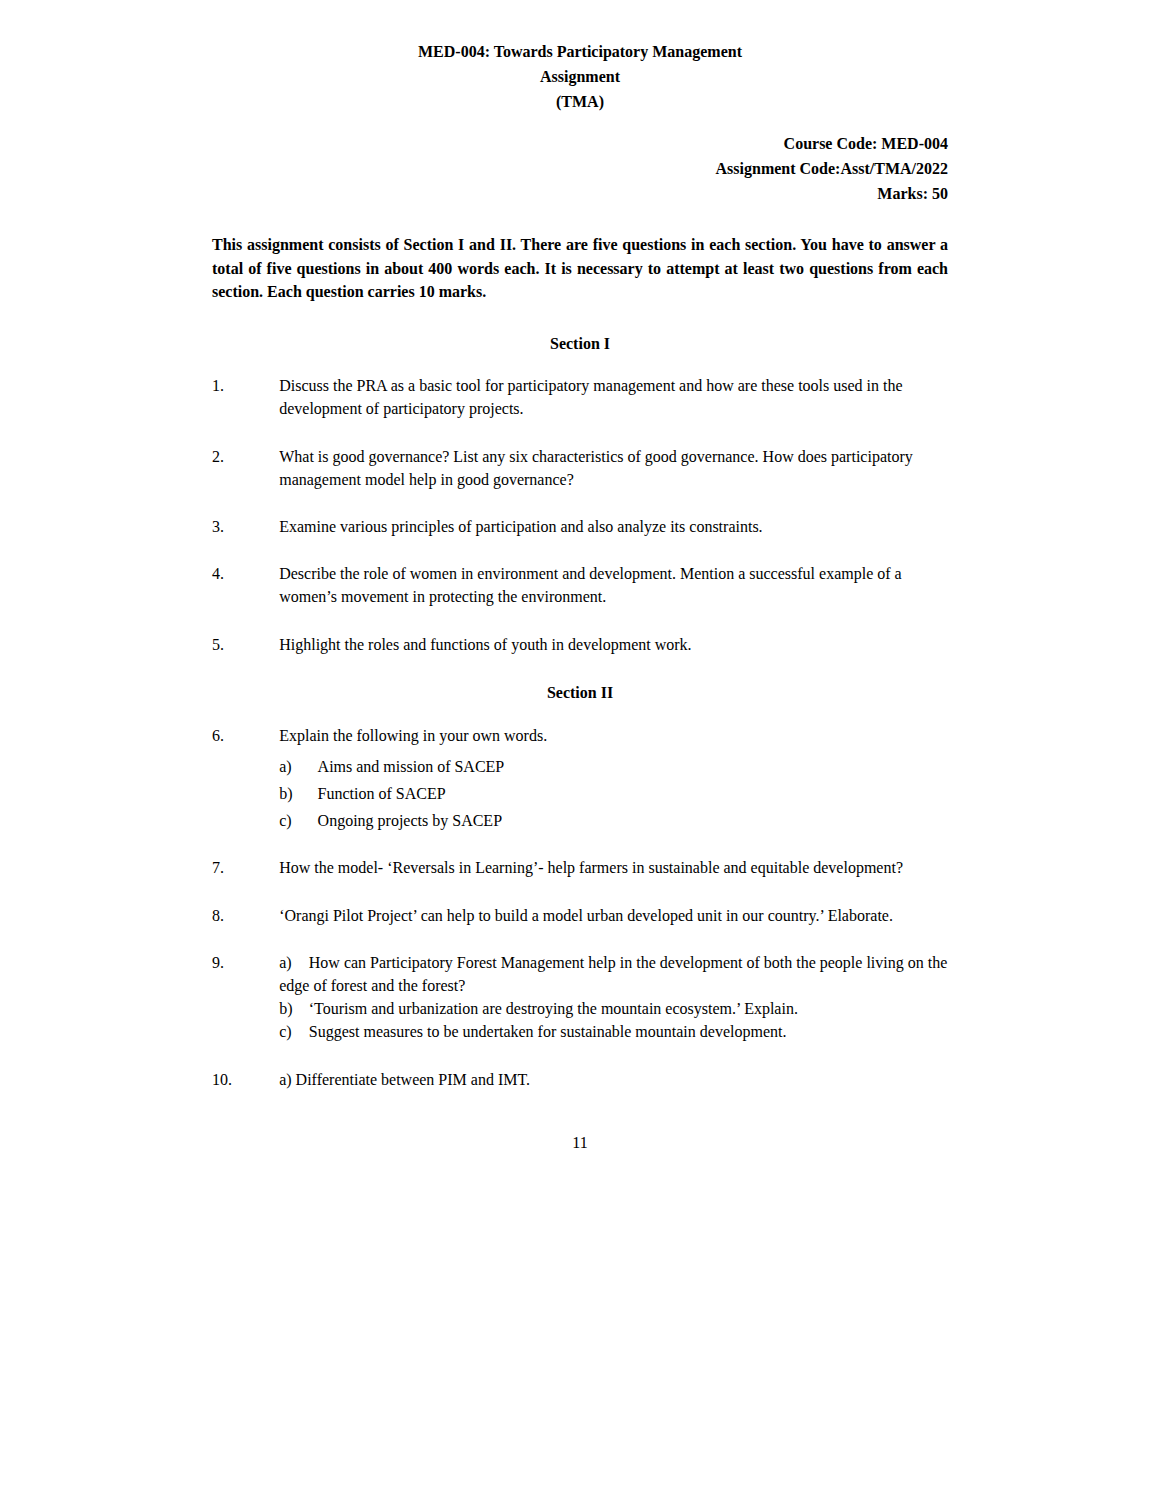MED-004: Towards Participatory Management
Assignment
(TMA)
Course Code: MED-004
Assignment Code:Asst/TMA/2022
Marks: 50
This assignment consists of Section I and II. There are five questions in each section. You have to answer a total of five questions in about 400 words each. It is necessary to attempt at least two questions from each section. Each question carries 10 marks.
Section I
1. Discuss the PRA as a basic tool for participatory management and how are these tools used in the development of participatory projects.
2. What is good governance? List any six characteristics of good governance. How does participatory management model help in good governance?
3. Examine various principles of participation and also analyze its constraints.
4. Describe the role of women in environment and development. Mention a successful example of a women’s movement in protecting the environment.
5. Highlight the roles and functions of youth in development work.
Section II
6. Explain the following in your own words.
a) Aims and mission of SACEP
b) Function of SACEP
c) Ongoing projects by SACEP
7. How the model- ‘Reversals in Learning’- help farmers in sustainable and equitable development?
8. ‘Orangi Pilot Project’ can help to build a model urban developed unit in our country.’ Elaborate.
9.
a) How can Participatory Forest Management help in the development of both the people living on the edge of forest and the forest?
b) ‘Tourism and urbanization are destroying the mountain ecosystem.’ Explain.
c) Suggest measures to be undertaken for sustainable mountain development.
10. a) Differentiate between PIM and IMT.
11